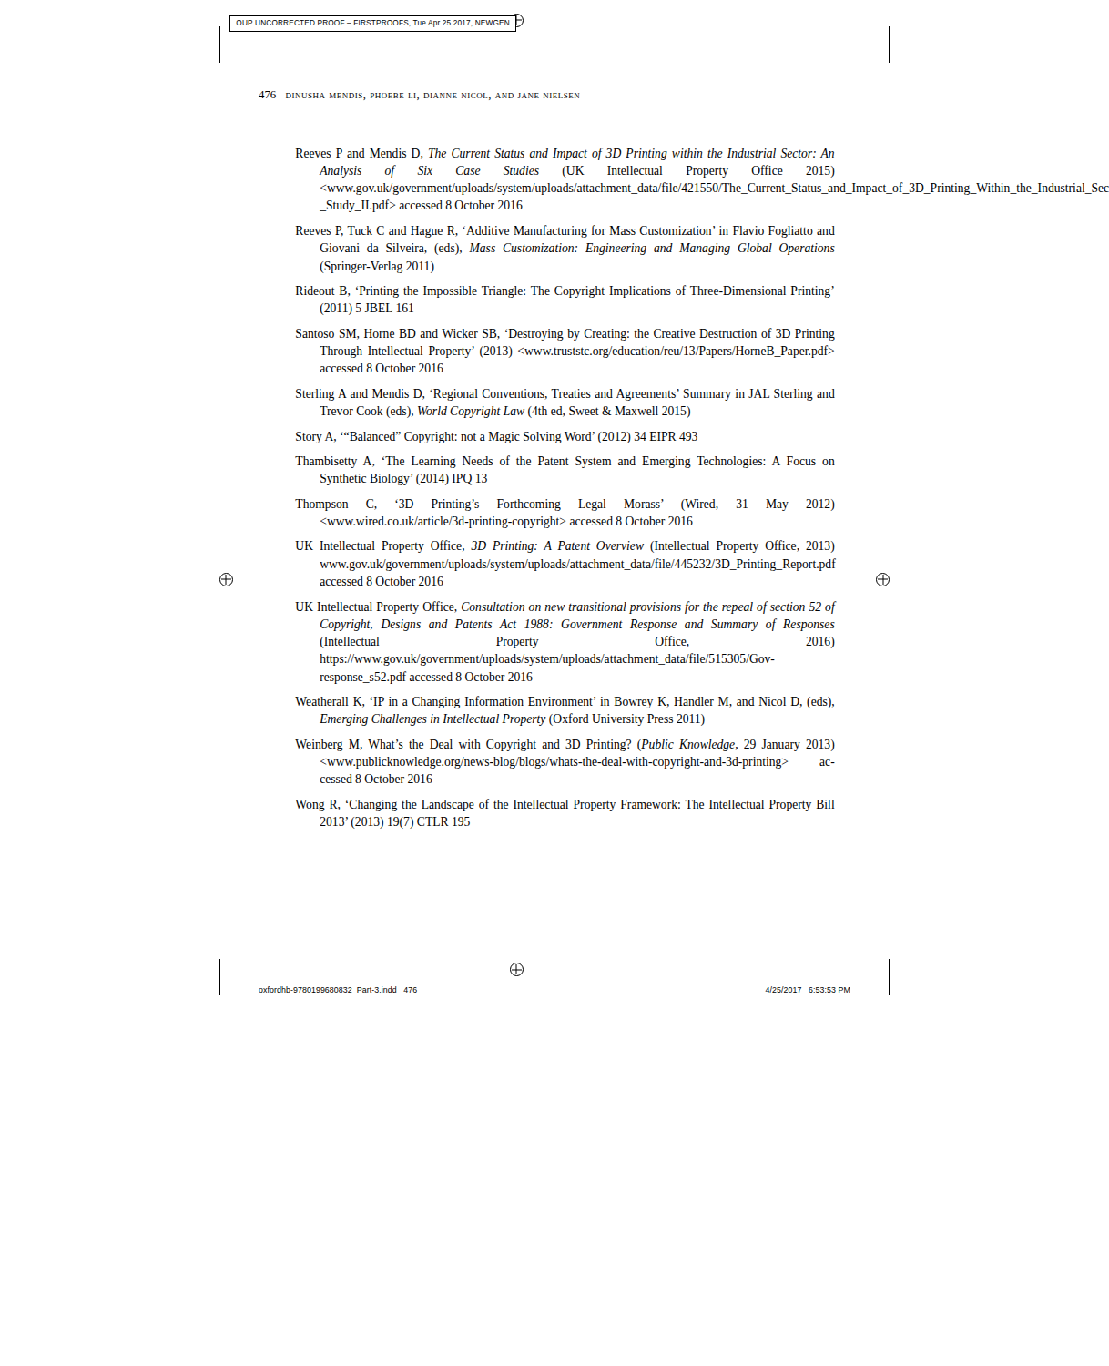OUP UNCORRECTED PROOF – FIRSTPROOFS, Tue Apr 25 2017, NEWGEN
476 dinusha mendis, phoebe li, dianne nicol, and jane nielsen
Reeves P and Mendis D, The Current Status and Impact of 3D Printing within the Industrial Sector: An Analysis of Six Case Studies (UK Intellectual Property Office 2015) <www.gov.uk/government/uploads/system/uploads/attachment_data/file/421550/The_Current_Status_and_Impact_of_3D_Printing_Within_the_Industrial_Sector_-_Study_II.pdf> accessed 8 October 2016
Reeves P, Tuck C and Hague R, ‘Additive Manufacturing for Mass Customization’ in Flavio Fogliatto and Giovani da Silveira, (eds), Mass Customization: Engineering and Managing Global Operations (Springer-Verlag 2011)
Rideout B, ‘Printing the Impossible Triangle: The Copyright Implications of Three-Dimensional Printing’ (2011) 5 JBEL 161
Santoso SM, Horne BD and Wicker SB, ‘Destroying by Creating: the Creative Destruction of 3D Printing Through Intellectual Property’ (2013) <www.truststc.org/education/reu/13/Papers/HorneB_Paper.pdf> accessed 8 October 2016
Sterling A and Mendis D, ‘Regional Conventions, Treaties and Agreements’ Summary in JAL Sterling and Trevor Cook (eds), World Copyright Law (4th ed, Sweet & Maxwell 2015)
Story A, ‘“Balanced” Copyright: not a Magic Solving Word’ (2012) 34 EIPR 493
Thambisetty A, ‘The Learning Needs of the Patent System and Emerging Technologies: A Focus on Synthetic Biology’ (2014) IPQ 13
Thompson C, ‘3D Printing’s Forthcoming Legal Morass’ (Wired, 31 May 2012) <www.wired.co.uk/article/3d-printing-copyright> accessed 8 October 2016
UK Intellectual Property Office, 3D Printing: A Patent Overview (Intellectual Property Office, 2013) www.gov.uk/government/uploads/system/uploads/attachment_data/file/445232/3D_Printing_Report.pdf accessed 8 October 2016
UK Intellectual Property Office, Consultation on new transitional provisions for the repeal of section 52 of Copyright, Designs and Patents Act 1988: Government Response and Summary of Responses (Intellectual Property Office, 2016) https://www.gov.uk/government/uploads/system/uploads/attachment_data/file/515305/Gov-response_s52.pdf accessed 8 October 2016
Weatherall K, ‘IP in a Changing Information Environment’ in Bowrey K, Handler M, and Nicol D, (eds), Emerging Challenges in Intellectual Property (Oxford University Press 2011)
Weinberg M, What’s the Deal with Copyright and 3D Printing? (Public Knowledge, 29 January 2013) <www.publicknowledge.org/news-blog/blogs/whats-the-deal-with-copyright-and-3d-printing> accessed 8 October 2016
Wong R, ‘Changing the Landscape of the Intellectual Property Framework: The Intellectual Property Bill 2013’ (2013) 19(7) CTLR 195
oxfordhb-9780199680832_Part-3.indd 476 4/25/2017 6:53:53 PM